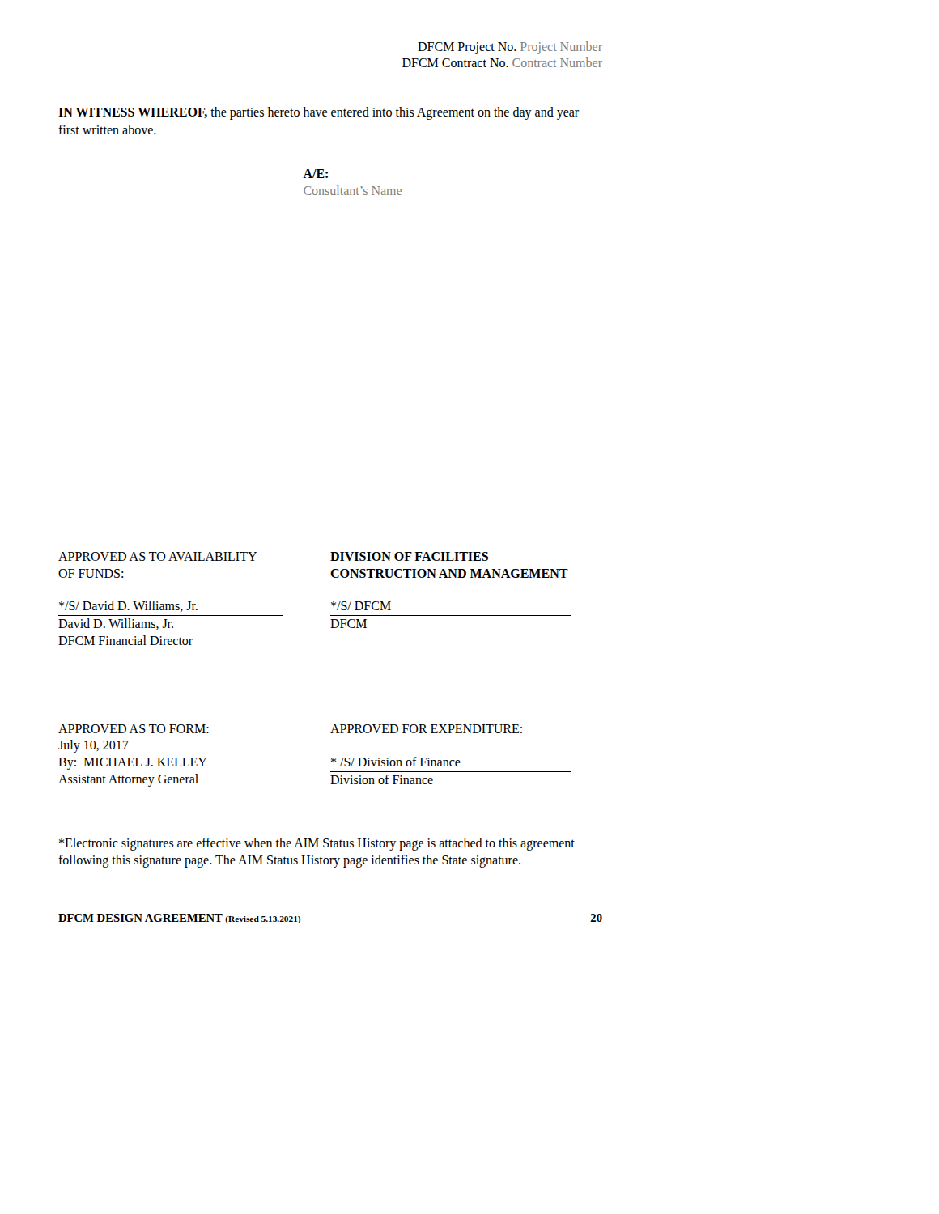DFCM Project No. Project Number
DFCM Contract No. Contract Number
IN WITNESS WHEREOF, the parties hereto have entered into this Agreement on the day and year first written above.
A/E:
Consultant’s Name
| APPROVED AS TO AVAILABILITY OF FUNDS: | DIVISION OF FACILITIES CONSTRUCTION AND MANAGEMENT |
| */S/ David D. Williams, Jr. David D. Williams, Jr. DFCM Financial Director | */S/ DFCM DFCM |
| APPROVED AS TO FORM: July 10, 2017 By: MICHAEL J. KELLEY Assistant Attorney General | APPROVED FOR EXPENDITURE: * /S/ Division of Finance Division of Finance |
*Electronic signatures are effective when the AIM Status History page is attached to this agreement following this signature page. The AIM Status History page identifies the State signature.
DFCM DESIGN AGREEMENT (Revised 5.13.2021)
20